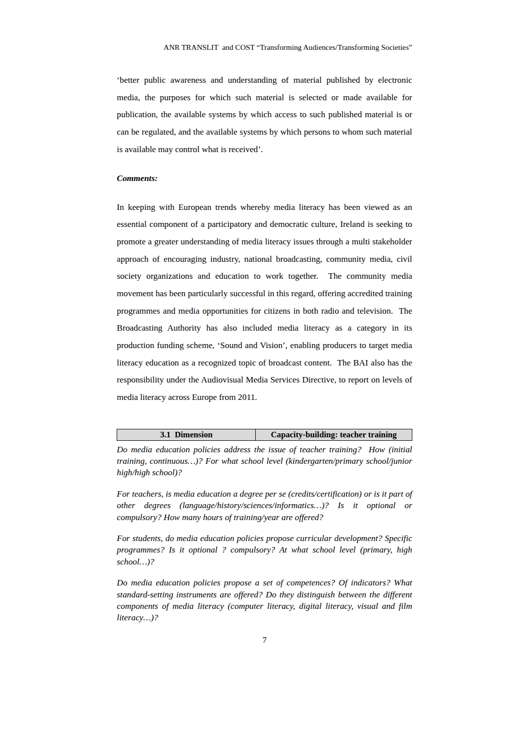ANR TRANSLIT and COST “Transforming Audiences/Transforming Societies”
‘better public awareness and understanding of material published by electronic media, the purposes for which such material is selected or made available for publication, the available systems by which access to such published material is or can be regulated, and the available systems by which persons to whom such material is available may control what is received’.
Comments:
In keeping with European trends whereby media literacy has been viewed as an essential component of a participatory and democratic culture, Ireland is seeking to promote a greater understanding of media literacy issues through a multi stakeholder approach of encouraging industry, national broadcasting, community media, civil society organizations and education to work together. The community media movement has been particularly successful in this regard, offering accredited training programmes and media opportunities for citizens in both radio and television. The Broadcasting Authority has also included media literacy as a category in its production funding scheme, ‘Sound and Vision’, enabling producers to target media literacy education as a recognized topic of broadcast content. The BAI also has the responsibility under the Audiovisual Media Services Directive, to report on levels of media literacy across Europe from 2011.
| 3.1 Dimension | Capacity-building: teacher training |
Do media education policies address the issue of teacher training? How (initial training, continuous…)? For what school level (kindergarten/primary school/junior high/high school)?
For teachers, is media education a degree per se (credits/certification) or is it part of other degrees (language/history/sciences/informatics…)? Is it optional or compulsory? How many hours of training/year are offered?
For students, do media education policies propose curricular development? Specific programmes? Is it optional ? compulsory? At what school level (primary, high school…)?
Do media education policies propose a set of competences? Of indicators? What standard-setting instruments are offered? Do they distinguish between the different components of media literacy (computer literacy, digital literacy, visual and film literacy…)?
7